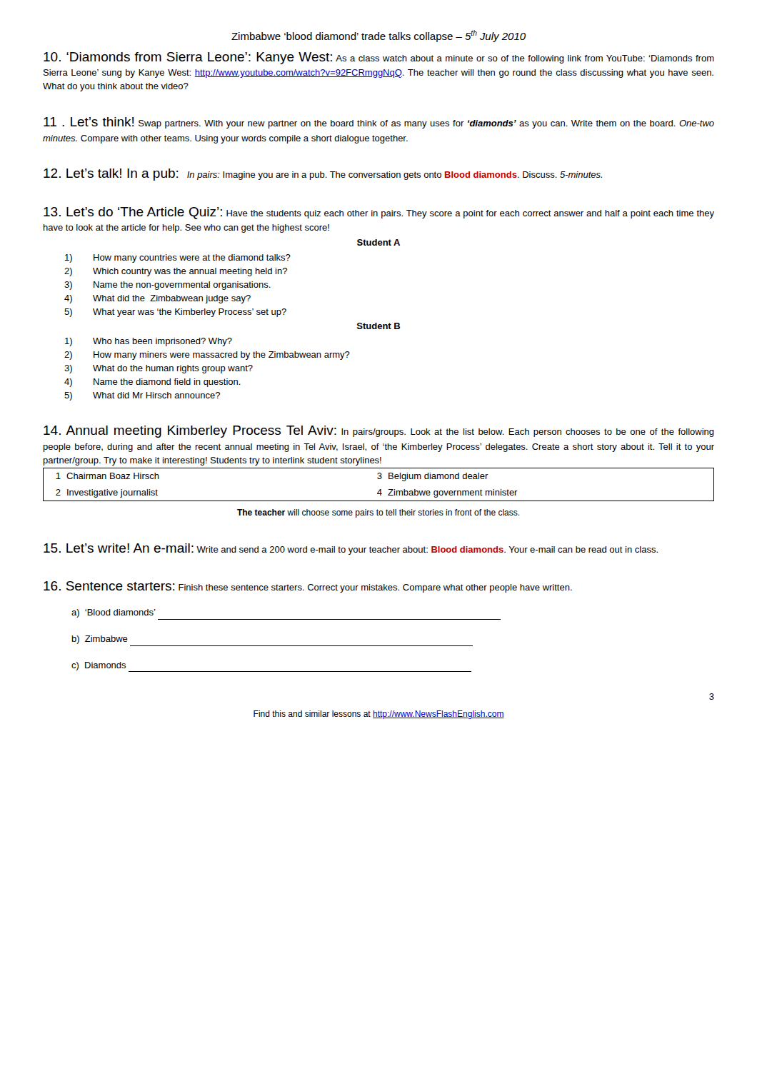Zimbabwe ‘blood diamond’ trade talks collapse – 5th July 2010
10. ‘Diamonds from Sierra Leone’: Kanye West: As a class watch about a minute or so of the following link from YouTube: ‘Diamonds from Sierra Leone’ sung by Kanye West: http://www.youtube.com/watch?v=92FCRmggNqQ. The teacher will then go round the class discussing what you have seen. What do you think about the video?
11 . Let’s think! Swap partners. With your new partner on the board think of as many uses for ‘diamonds’ as you can. Write them on the board. One-two minutes. Compare with other teams. Using your words compile a short dialogue together.
12. Let’s talk! In a pub: In pairs: Imagine you are in a pub. The conversation gets onto Blood diamonds. Discuss. 5-minutes.
13. Let’s do ‘The Article Quiz’: Have the students quiz each other in pairs. They score a point for each correct answer and half a point each time they have to look at the article for help. See who can get the highest score!
Student A
1) How many countries were at the diamond talks?
2) Which country was the annual meeting held in?
3) Name the non-governmental organisations.
4) What did the Zimbabwean judge say?
5) What year was ‘the Kimberley Process’ set up?
Student B
1) Who has been imprisoned? Why?
2) How many miners were massacred by the Zimbabwean army?
3) What do the human rights group want?
4) Name the diamond field in question.
5) What did Mr Hirsch announce?
14. Annual meeting Kimberley Process Tel Aviv: In pairs/groups. Look at the list below. Each person chooses to be one of the following people before, during and after the recent annual meeting in Tel Aviv, Israel, of ‘the Kimberley Process’ delegates. Create a short story about it. Tell it to your partner/group. Try to make it interesting! Students try to interlink student storylines!
| 1 | Chairman Boaz Hirsch | 3 | Belgium diamond dealer |
| 2 | Investigative journalist | 4 | Zimbabwe government minister |
The teacher will choose some pairs to tell their stories in front of the class.
15. Let’s write! An e-mail: Write and send a 200 word e-mail to your teacher about: Blood diamonds. Your e-mail can be read out in class.
16. Sentence starters: Finish these sentence starters. Correct your mistakes. Compare what other people have written.
a) ‘Blood diamonds’
b) Zimbabwe
c) Diamonds
3
Find this and similar lessons at http://www.NewsFlashEnglish.com